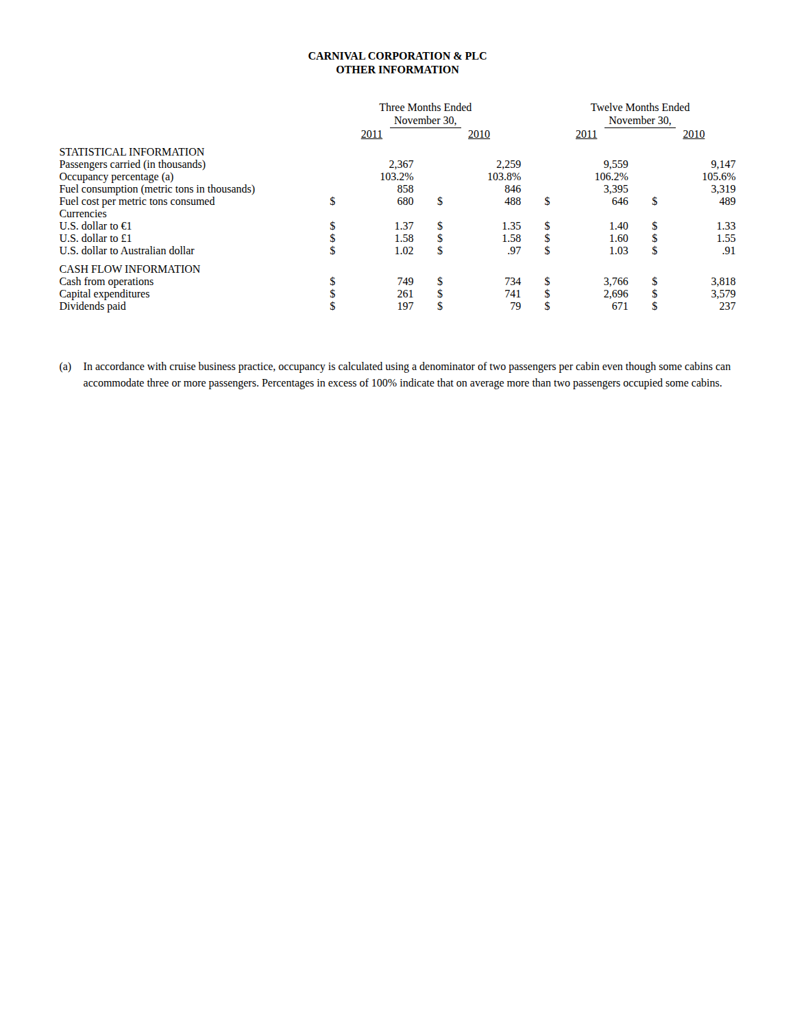CARNIVAL CORPORATION & PLC
OTHER INFORMATION
| | Three Months Ended November 30, | | Twelve Months Ended November 30, |
| | 2011 | | 2010 | | 2011 | | 2010 |
| STATISTICAL INFORMATION |
| Passengers carried (in thousands) | | 2,367 | | | 2,259 | | | 9,559 | | | 9,147 |
| Occupancy percentage (a) | | 103.2% | | | 103.8% | | | 106.2% | | | 105.6% |
| Fuel consumption (metric tons in thousands) | | 858 | | | 846 | | | 3,395 | | | 3,319 |
| Fuel cost per metric tons consumed | $ | 680 | | $ | 488 | | $ | 646 | | $ | 489 |
| Currencies | | | | | | | | | | | |
| U.S. dollar to €1 | $ | 1.37 | | $ | 1.35 | | $ | 1.40 | | $ | 1.33 |
| U.S. dollar to £1 | $ | 1.58 | | $ | 1.58 | | $ | 1.60 | | $ | 1.55 |
| U.S. dollar to Australian dollar | $ | 1.02 | | $ | .97 | | $ | 1.03 | | $ | .91 |
| CASH FLOW INFORMATION |
| Cash from operations | $ | 749 | | $ | 734 | | $ | 3,766 | | $ | 3,818 |
| Capital expenditures | $ | 261 | | $ | 741 | | $ | 2,696 | | $ | 3,579 |
| Dividends paid | $ | 197 | | $ | 79 | | $ | 671 | | $ | 237 |
| (a) | In accordance with cruise business practice, occupancy is calculated using a denominator of two passengers per cabin even though some cabins can accommodate three or more passengers. Percentages in excess of 100% indicate that on average more than two passengers occupied some cabins. |